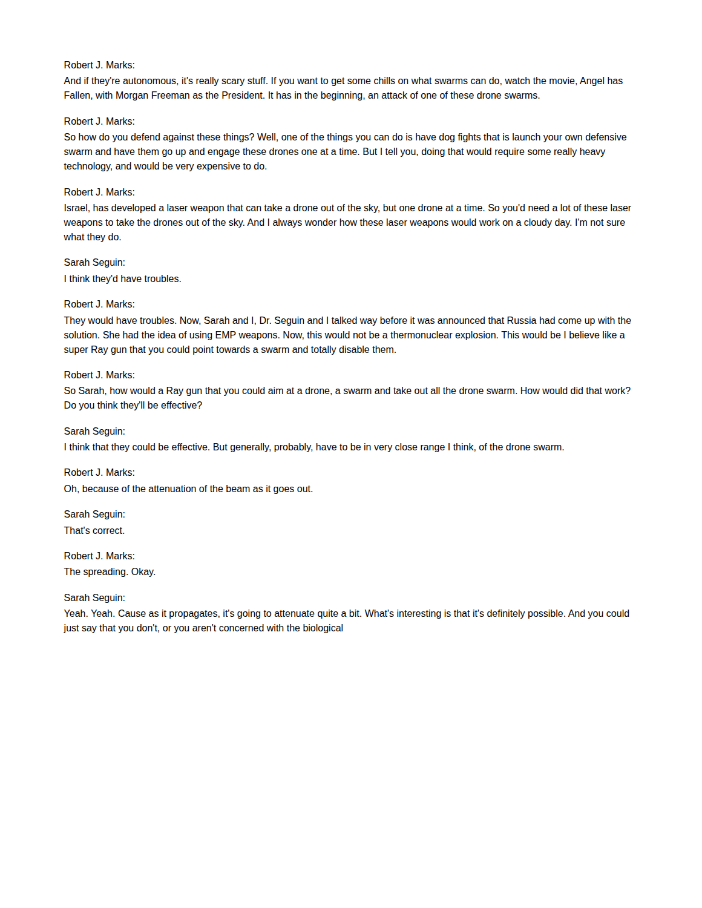Robert J. Marks:
And if they're autonomous, it's really scary stuff. If you want to get some chills on what swarms can do, watch the movie, Angel has Fallen, with Morgan Freeman as the President. It has in the beginning, an attack of one of these drone swarms.
Robert J. Marks:
So how do you defend against these things? Well, one of the things you can do is have dog fights that is launch your own defensive swarm and have them go up and engage these drones one at a time. But I tell you, doing that would require some really heavy technology, and would be very expensive to do.
Robert J. Marks:
Israel, has developed a laser weapon that can take a drone out of the sky, but one drone at a time. So you'd need a lot of these laser weapons to take the drones out of the sky. And I always wonder how these laser weapons would work on a cloudy day. I'm not sure what they do.
Sarah Seguin:
I think they'd have troubles.
Robert J. Marks:
They would have troubles. Now, Sarah and I, Dr. Seguin and I talked way before it was announced that Russia had come up with the solution. She had the idea of using EMP weapons. Now, this would not be a thermonuclear explosion. This would be I believe like a super Ray gun that you could point towards a swarm and totally disable them.
Robert J. Marks:
So Sarah, how would a Ray gun that you could aim at a drone, a swarm and take out all the drone swarm. How would did that work? Do you think they'll be effective?
Sarah Seguin:
I think that they could be effective. But generally, probably, have to be in very close range I think, of the drone swarm.
Robert J. Marks:
Oh, because of the attenuation of the beam as it goes out.
Sarah Seguin:
That's correct.
Robert J. Marks:
The spreading. Okay.
Sarah Seguin:
Yeah. Yeah. Cause as it propagates, it's going to attenuate quite a bit. What's interesting is that it's definitely possible. And you could just say that you don't, or you aren't concerned with the biological